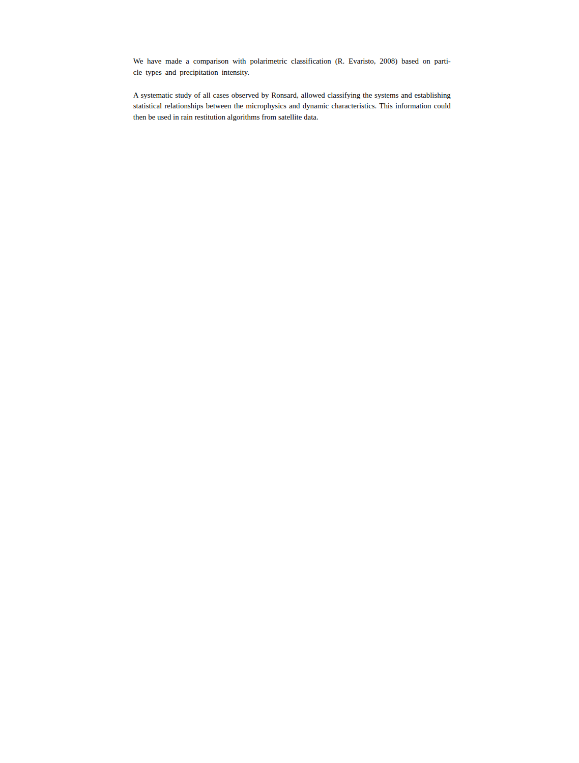We have made a comparison with polarimetric classification (R. Evaristo, 2008) based on particle types and precipitation intensity.
A systematic study of all cases observed by Ronsard, allowed classifying the systems and establishing statistical relationships between the microphysics and dynamic characteristics. This information could then be used in rain restitution algorithms from satellite data.